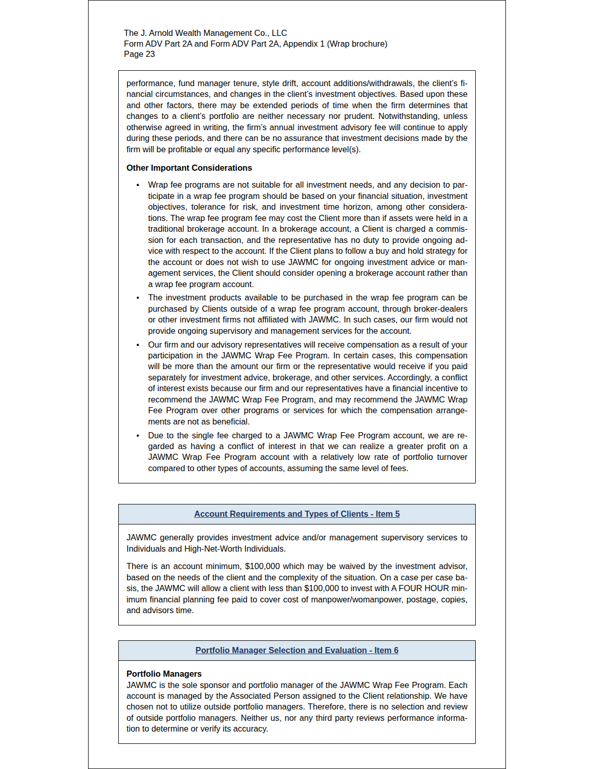The J. Arnold Wealth Management Co., LLC
Form ADV Part 2A and Form ADV Part 2A, Appendix 1 (Wrap brochure)
Page 23
performance, fund manager tenure, style drift, account additions/withdrawals, the client’s financial circumstances, and changes in the client’s investment objectives. Based upon these and other factors, there may be extended periods of time when the firm determines that changes to a client’s portfolio are neither necessary nor prudent. Notwithstanding, unless otherwise agreed in writing, the firm’s annual investment advisory fee will continue to apply during these periods, and there can be no assurance that investment decisions made by the firm will be profitable or equal any specific performance level(s).
Other Important Considerations
Wrap fee programs are not suitable for all investment needs, and any decision to participate in a wrap fee program should be based on your financial situation, investment objectives, tolerance for risk, and investment time horizon, among other considerations. The wrap fee program fee may cost the Client more than if assets were held in a traditional brokerage account. In a brokerage account, a Client is charged a commission for each transaction, and the representative has no duty to provide ongoing advice with respect to the account. If the Client plans to follow a buy and hold strategy for the account or does not wish to use JAWMC for ongoing investment advice or management services, the Client should consider opening a brokerage account rather than a wrap fee program account.
The investment products available to be purchased in the wrap fee program can be purchased by Clients outside of a wrap fee program account, through broker-dealers or other investment firms not affiliated with JAWMC. In such cases, our firm would not provide ongoing supervisory and management services for the account.
Our firm and our advisory representatives will receive compensation as a result of your participation in the JAWMC Wrap Fee Program. In certain cases, this compensation will be more than the amount our firm or the representative would receive if you paid separately for investment advice, brokerage, and other services. Accordingly, a conflict of interest exists because our firm and our representatives have a financial incentive to recommend the JAWMC Wrap Fee Program, and may recommend the JAWMC Wrap Fee Program over other programs or services for which the compensation arrangements are not as beneficial.
Due to the single fee charged to a JAWMC Wrap Fee Program account, we are regarded as having a conflict of interest in that we can realize a greater profit on a JAWMC Wrap Fee Program account with a relatively low rate of portfolio turnover compared to other types of accounts, assuming the same level of fees.
Account Requirements and Types of Clients - Item 5
JAWMC generally provides investment advice and/or management supervisory services to Individuals and High-Net-Worth Individuals.
There is an account minimum, $100,000 which may be waived by the investment advisor, based on the needs of the client and the complexity of the situation. On a case per case basis, the JAWMC will allow a client with less than $100,000 to invest with A FOUR HOUR minimum financial planning fee paid to cover cost of manpower/womanpower, postage, copies, and advisors time.
Portfolio Manager Selection and Evaluation - Item 6
Portfolio Managers
JAWMC is the sole sponsor and portfolio manager of the JAWMC Wrap Fee Program. Each account is managed by the Associated Person assigned to the Client relationship. We have chosen not to utilize outside portfolio managers. Therefore, there is no selection and review of outside portfolio managers. Neither us, nor any third party reviews performance information to determine or verify its accuracy.